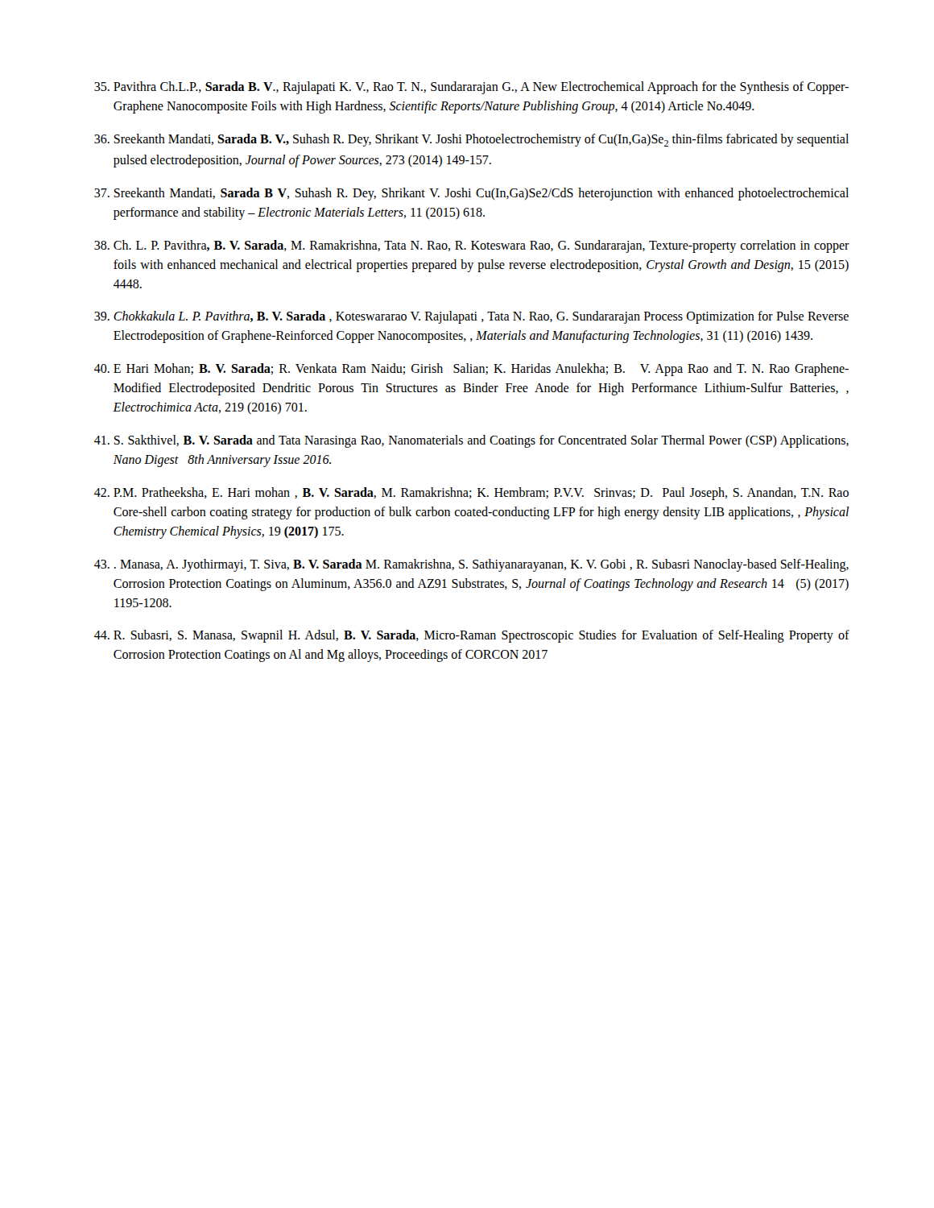Pavithra Ch.L.P., Sarada B. V., Rajulapati K. V., Rao T. N., Sundararajan G., A New Electrochemical Approach for the Synthesis of Copper-Graphene Nanocomposite Foils with High Hardness, Scientific Reports/Nature Publishing Group, 4 (2014) Article No.4049.
Sreekanth Mandati, Sarada B. V., Suhash R. Dey, Shrikant V. Joshi Photoelectrochemistry of Cu(In,Ga)Se2 thin-films fabricated by sequential pulsed electrodeposition, Journal of Power Sources, 273 (2014) 149-157.
Sreekanth Mandati, Sarada B V, Suhash R. Dey, Shrikant V. Joshi Cu(In,Ga)Se2/CdS heterojunction with enhanced photoelectrochemical performance and stability – Electronic Materials Letters, 11 (2015) 618.
Ch. L. P. Pavithra, B. V. Sarada, M. Ramakrishna, Tata N. Rao, R. Koteswara Rao, G. Sundararajan, Texture-property correlation in copper foils with enhanced mechanical and electrical properties prepared by pulse reverse electrodeposition, Crystal Growth and Design, 15 (2015) 4448.
Chokkakula L. P. Pavithra, B. V. Sarada , Koteswararao V. Rajulapati , Tata N. Rao, G. Sundararajan Process Optimization for Pulse Reverse Electrodeposition of Graphene-Reinforced Copper Nanocomposites, , Materials and Manufacturing Technologies, 31 (11) (2016) 1439.
E Hari Mohan; B. V. Sarada; R. Venkata Ram Naidu; Girish Salian; K. Haridas Anulekha; B. V. Appa Rao and T. N. Rao Graphene-Modified Electrodeposited Dendritic Porous Tin Structures as Binder Free Anode for High Performance Lithium-Sulfur Batteries, , Electrochimica Acta, 219 (2016) 701.
S. Sakthivel, B. V. Sarada and Tata Narasinga Rao, Nanomaterials and Coatings for Concentrated Solar Thermal Power (CSP) Applications, Nano Digest 8th Anniversary Issue 2016.
P.M. Pratheeksha, E. Hari mohan , B. V. Sarada, M. Ramakrishna; K. Hembram; P.V.V. Srinvas; D. Paul Joseph, S. Anandan, T.N. Rao Core-shell carbon coating strategy for production of bulk carbon coated-conducting LFP for high energy density LIB applications, , Physical Chemistry Chemical Physics, 19 (2017) 175.
. Manasa, A. Jyothirmayi, T. Siva, B. V. Sarada M. Ramakrishna, S. Sathiyanarayanan, K. V. Gobi , R. Subasri Nanoclay-based Self-Healing, Corrosion Protection Coatings on Aluminum, A356.0 and AZ91 Substrates, S, Journal of Coatings Technology and Research 14 (5) (2017) 1195-1208.
R. Subasri, S. Manasa, Swapnil H. Adsul, B. V. Sarada, Micro-Raman Spectroscopic Studies for Evaluation of Self-Healing Property of Corrosion Protection Coatings on Al and Mg alloys, Proceedings of CORCON 2017